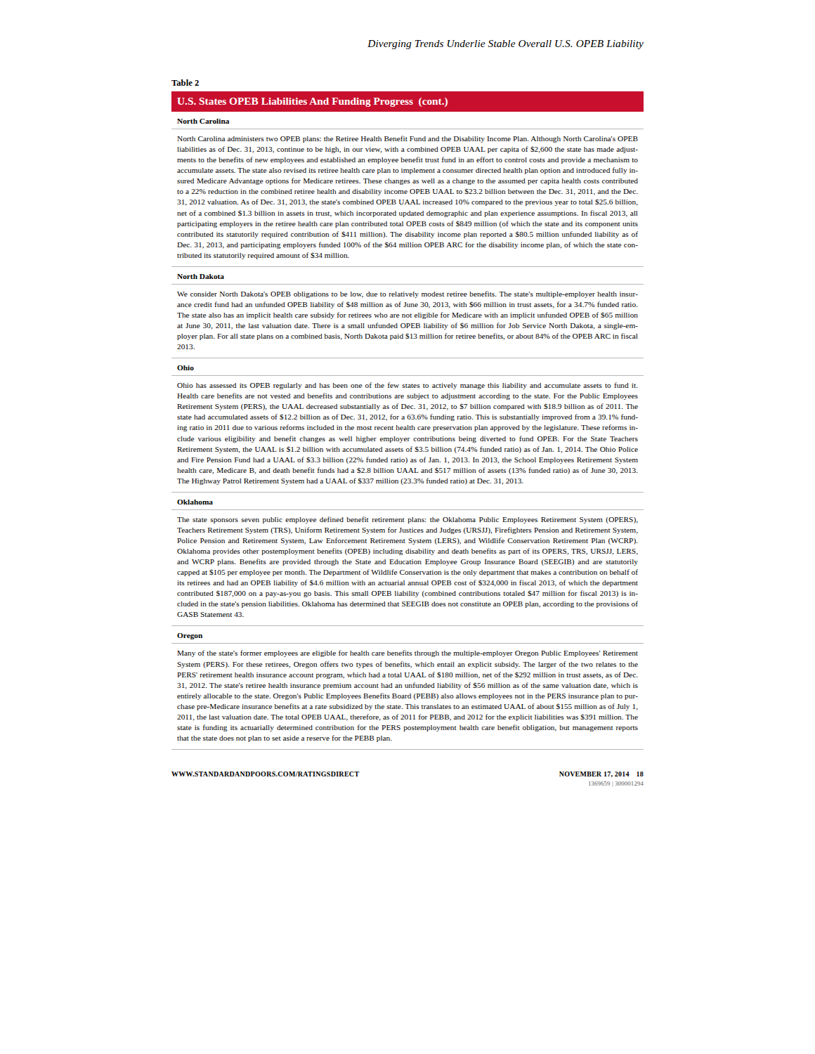Diverging Trends Underlie Stable Overall U.S. OPEB Liability
Table 2
U.S. States OPEB Liabilities And Funding Progress (cont.)
North Carolina
North Carolina administers two OPEB plans: the Retiree Health Benefit Fund and the Disability Income Plan. Although North Carolina's OPEB liabilities as of Dec. 31, 2013, continue to be high, in our view, with a combined OPEB UAAL per capita of $2,600 the state has made adjustments to the benefits of new employees and established an employee benefit trust fund in an effort to control costs and provide a mechanism to accumulate assets. The state also revised its retiree health care plan to implement a consumer directed health plan option and introduced fully insured Medicare Advantage options for Medicare retirees. These changes as well as a change to the assumed per capita health costs contributed to a 22% reduction in the combined retiree health and disability income OPEB UAAL to $23.2 billion between the Dec. 31, 2011, and the Dec. 31, 2012 valuation. As of Dec. 31, 2013, the state's combined OPEB UAAL increased 10% compared to the previous year to total $25.6 billion, net of a combined $1.3 billion in assets in trust, which incorporated updated demographic and plan experience assumptions. In fiscal 2013, all participating employers in the retiree health care plan contributed total OPEB costs of $849 million (of which the state and its component units contributed its statutorily required contribution of $411 million). The disability income plan reported a $80.5 million unfunded liability as of Dec. 31, 2013, and participating employers funded 100% of the $64 million OPEB ARC for the disability income plan, of which the state contributed its statutorily required amount of $34 million.
North Dakota
We consider North Dakota's OPEB obligations to be low, due to relatively modest retiree benefits. The state's multiple-employer health insurance credit fund had an unfunded OPEB liability of $48 million as of June 30, 2013, with $66 million in trust assets, for a 34.7% funded ratio. The state also has an implicit health care subsidy for retirees who are not eligible for Medicare with an implicit unfunded OPEB of $65 million at June 30, 2011, the last valuation date. There is a small unfunded OPEB liability of $6 million for Job Service North Dakota, a single-employer plan. For all state plans on a combined basis, North Dakota paid $13 million for retiree benefits, or about 84% of the OPEB ARC in fiscal 2013.
Ohio
Ohio has assessed its OPEB regularly and has been one of the few states to actively manage this liability and accumulate assets to fund it. Health care benefits are not vested and benefits and contributions are subject to adjustment according to the state. For the Public Employees Retirement System (PERS), the UAAL decreased substantially as of Dec. 31, 2012, to $7 billion compared with $18.9 billion as of 2011. The state had accumulated assets of $12.2 billion as of Dec. 31, 2012, for a 63.6% funding ratio. This is substantially improved from a 39.1% funding ratio in 2011 due to various reforms included in the most recent health care preservation plan approved by the legislature. These reforms include various eligibility and benefit changes as well higher employer contributions being diverted to fund OPEB. For the State Teachers Retirement System, the UAAL is $1.2 billion with accumulated assets of $3.5 billion (74.4% funded ratio) as of Jan. 1, 2014. The Ohio Police and Fire Pension Fund had a UAAL of $3.3 billion (22% funded ratio) as of Jan. 1, 2013. In 2013, the School Employees Retirement System health care, Medicare B, and death benefit funds had a $2.8 billion UAAL and $517 million of assets (13% funded ratio) as of June 30, 2013. The Highway Patrol Retirement System had a UAAL of $337 million (23.3% funded ratio) at Dec. 31, 2013.
Oklahoma
The state sponsors seven public employee defined benefit retirement plans: the Oklahoma Public Employees Retirement System (OPERS), Teachers Retirement System (TRS), Uniform Retirement System for Justices and Judges (URSJJ), Firefighters Pension and Retirement System, Police Pension and Retirement System, Law Enforcement Retirement System (LERS), and Wildlife Conservation Retirement Plan (WCRP). Oklahoma provides other postemployment benefits (OPEB) including disability and death benefits as part of its OPERS, TRS, URSJJ, LERS, and WCRP plans. Benefits are provided through the State and Education Employee Group Insurance Board (SEEGIB) and are statutorily capped at $105 per employee per month. The Department of Wildlife Conservation is the only department that makes a contribution on behalf of its retirees and had an OPEB liability of $4.6 million with an actuarial annual OPEB cost of $324,000 in fiscal 2013, of which the department contributed $187,000 on a pay-as-you go basis. This small OPEB liability (combined contributions totaled $47 million for fiscal 2013) is included in the state's pension liabilities. Oklahoma has determined that SEEGIB does not constitute an OPEB plan, according to the provisions of GASB Statement 43.
Oregon
Many of the state's former employees are eligible for health care benefits through the multiple-employer Oregon Public Employees' Retirement System (PERS). For these retirees, Oregon offers two types of benefits, which entail an explicit subsidy. The larger of the two relates to the PERS' retirement health insurance account program, which had a total UAAL of $180 million, net of the $292 million in trust assets, as of Dec. 31, 2012. The state's retiree health insurance premium account had an unfunded liability of $56 million as of the same valuation date, which is entirely allocable to the state. Oregon's Public Employees Benefits Board (PEBB) also allows employees not in the PERS insurance plan to purchase pre-Medicare insurance benefits at a rate subsidized by the state. This translates to an estimated UAAL of about $155 million as of July 1, 2011, the last valuation date. The total OPEB UAAL, therefore, as of 2011 for PEBB, and 2012 for the explicit liabilities was $391 million. The state is funding its actuarially determined contribution for the PERS postemployment health care benefit obligation, but management reports that the state does not plan to set aside a reserve for the PEBB plan.
WWW.STANDARDANDPOORS.COM/RATINGSDIRECT
NOVEMBER 17, 201418
1369659 | 300001294